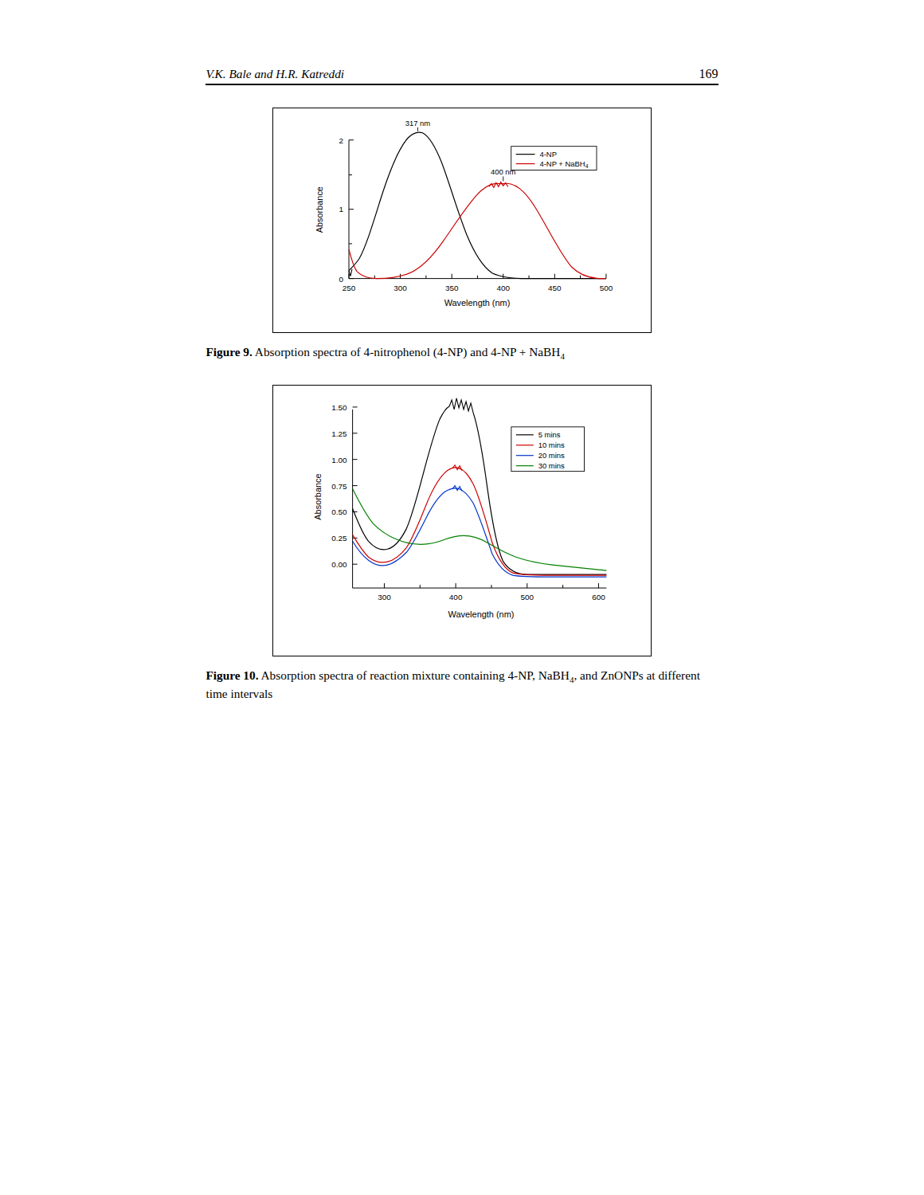V.K. Bale and H.R. Katreddi 169
0 1 2 250 300 350 400 450 500 Wavelength (nm) Absorbance 317 nm 400 nm 4-NP 4-NP + NaBH4
Figure 9. Absorption spectra of 4-nitrophenol (4-NP) and 4-NP + NaBH4
0.00 0.25 0.50 0.75 1.00 1.25 1.50 300 400 500 600 Wavelength (nm) Absorbance 5 mins 10 mins 20 mins 30 mins
Figure 10. Absorption spectra of reaction mixture containing 4-NP, NaBH4, and ZnONPs at different time intervals